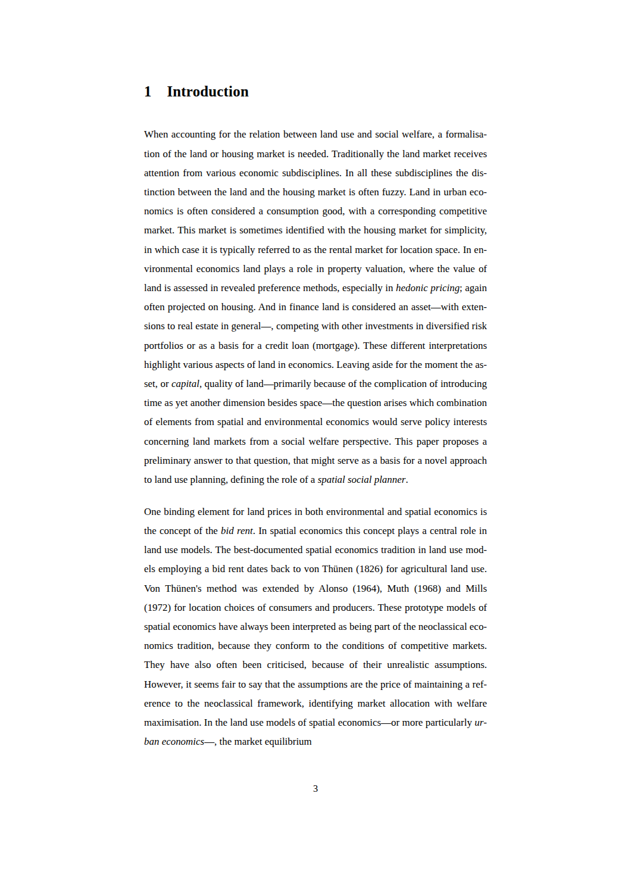1 Introduction
When accounting for the relation between land use and social welfare, a formalisation of the land or housing market is needed. Traditionally the land market receives attention from various economic subdisciplines. In all these subdisciplines the distinction between the land and the housing market is often fuzzy. Land in urban economics is often considered a consumption good, with a corresponding competitive market. This market is sometimes identified with the housing market for simplicity, in which case it is typically referred to as the rental market for location space. In environmental economics land plays a role in property valuation, where the value of land is assessed in revealed preference methods, especially in hedonic pricing; again often projected on housing. And in finance land is considered an asset—with extensions to real estate in general—, competing with other investments in diversified risk portfolios or as a basis for a credit loan (mortgage). These different interpretations highlight various aspects of land in economics. Leaving aside for the moment the asset, or capital, quality of land—primarily because of the complication of introducing time as yet another dimension besides space—the question arises which combination of elements from spatial and environmental economics would serve policy interests concerning land markets from a social welfare perspective. This paper proposes a preliminary answer to that question, that might serve as a basis for a novel approach to land use planning, defining the role of a spatial social planner.
One binding element for land prices in both environmental and spatial economics is the concept of the bid rent. In spatial economics this concept plays a central role in land use models. The best-documented spatial economics tradition in land use models employing a bid rent dates back to von Thünen (1826) for agricultural land use. Von Thünen's method was extended by Alonso (1964), Muth (1968) and Mills (1972) for location choices of consumers and producers. These prototype models of spatial economics have always been interpreted as being part of the neoclassical economics tradition, because they conform to the conditions of competitive markets. They have also often been criticised, because of their unrealistic assumptions. However, it seems fair to say that the assumptions are the price of maintaining a reference to the neoclassical framework, identifying market allocation with welfare maximisation. In the land use models of spatial economics—or more particularly urban economics—, the market equilibrium
3